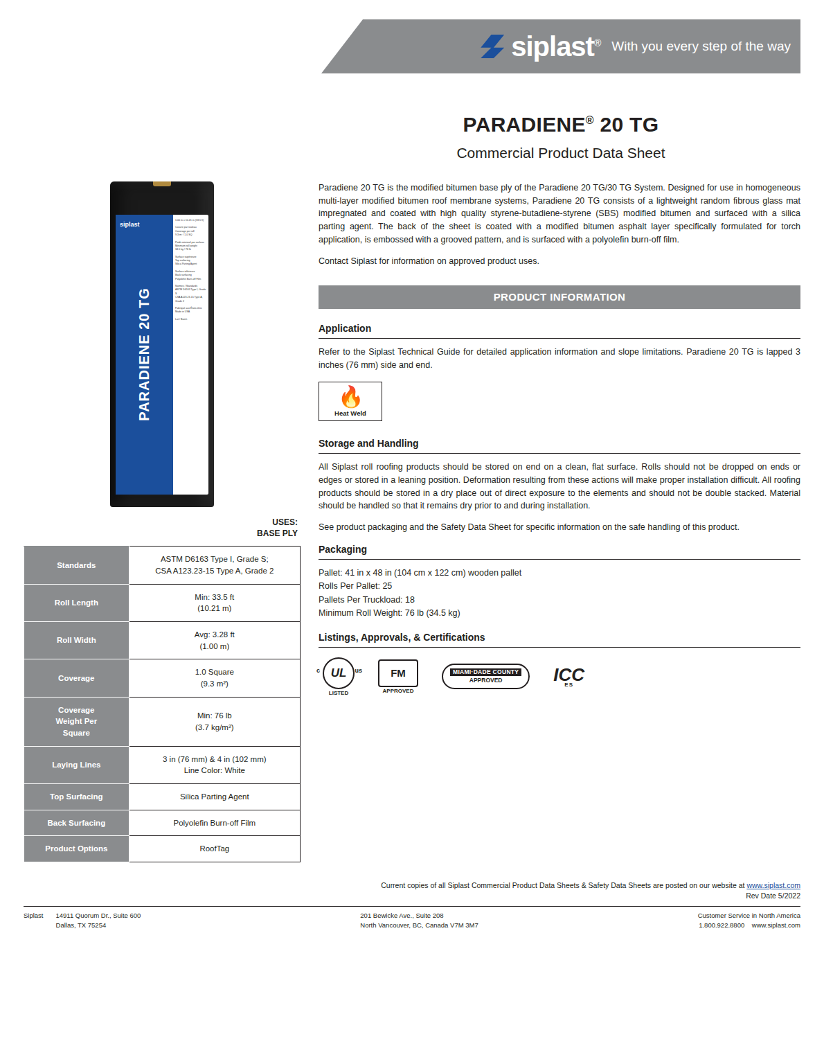siplast® With you every step of the way
PARADIENE® 20 TG
Commercial Product Data Sheet
siplast PARADIENE 20 TG
1.00 m x 10.21 m (33.5 ft)
Couvre par rouleau
Coverage per roll
9.3 m² / 1.0 SQ
Poids minimal par rouleau
Minimum roll weight
34.5 kg / 76 lb
Surface supérieure
Top surfacing
Silica Parting Agent
Surface inférieure
Back surfacing
Polyolefin Burn-off Film
Normes / Standards
ASTM D6163 Type I, Grade S
CSA A123.23-15 Type A, Grade 2
Fabriqué aux États-Unis
Made in USA
Lot / Batch
USES:
BASE PLY
| Standards | ASTM D6163 Type I, Grade S; CSA A123.23-15 Type A, Grade 2 |
| Roll Length | Min: 33.5 ft (10.21 m) |
| Roll Width | Avg: 3.28 ft (1.00 m) |
| Coverage | 1.0 Square (9.3 m²) |
| Coverage Weight Per Square | Min: 76 lb (3.7 kg/m²) |
| Laying Lines | 3 in (76 mm) & 4 in (102 mm) Line Color: White |
| Top Surfacing | Silica Parting Agent |
| Back Surfacing | Polyolefin Burn-off Film |
| Product Options | RoofTag |
Paradiene 20 TG is the modified bitumen base ply of the Paradiene 20 TG/30 TG System. Designed for use in homogeneous multi-layer modified bitumen roof membrane systems, Paradiene 20 TG consists of a lightweight random fibrous glass mat impregnated and coated with high quality styrene-butadiene-styrene (SBS) modified bitumen and surfaced with a silica parting agent. The back of the sheet is coated with a modified bitumen asphalt layer specifically formulated for torch application, is embossed with a grooved pattern, and is surfaced with a polyolefin burn-off film.
Contact Siplast for information on approved product uses.
PRODUCT INFORMATION
Application
Refer to the Siplast Technical Guide for detailed application information and slope limitations. Paradiene 20 TG is lapped 3 inches (76 mm) side and end.
🔥 Heat Weld
Storage and Handling
All Siplast roll roofing products should be stored on end on a clean, flat surface. Rolls should not be dropped on ends or edges or stored in a leaning position. Deformation resulting from these actions will make proper installation difficult. All roofing products should be stored in a dry place out of direct exposure to the elements and should not be double stacked. Material should be handled so that it remains dry prior to and during installation.
See product packaging and the Safety Data Sheet for specific information on the safe handling of this product.
Packaging
Pallet: 41 in x 48 in (104 cm x 122 cm) wooden pallet
Rolls Per Pallet: 25
Pallets Per Truckload: 18
Minimum Roll Weight: 76 lb (34.5 kg)
Listings, Approvals, & Certifications
c ULus
LISTED
FM
APPROVED
MIAMI·DADE COUNTY APPROVED
ICCES
Current copies of all Siplast Commercial Product Data Sheets & Safety Data Sheets are posted on our website at www.siplast.com
Rev Date 5/2022
Siplast 14911 Quorum Dr., Suite 600
Dallas, TX 75254
201 Bewicke Ave., Suite 208
North Vancouver, BC, Canada V7M 3M7
Customer Service in North America
1.800.922.8800 www.siplast.com